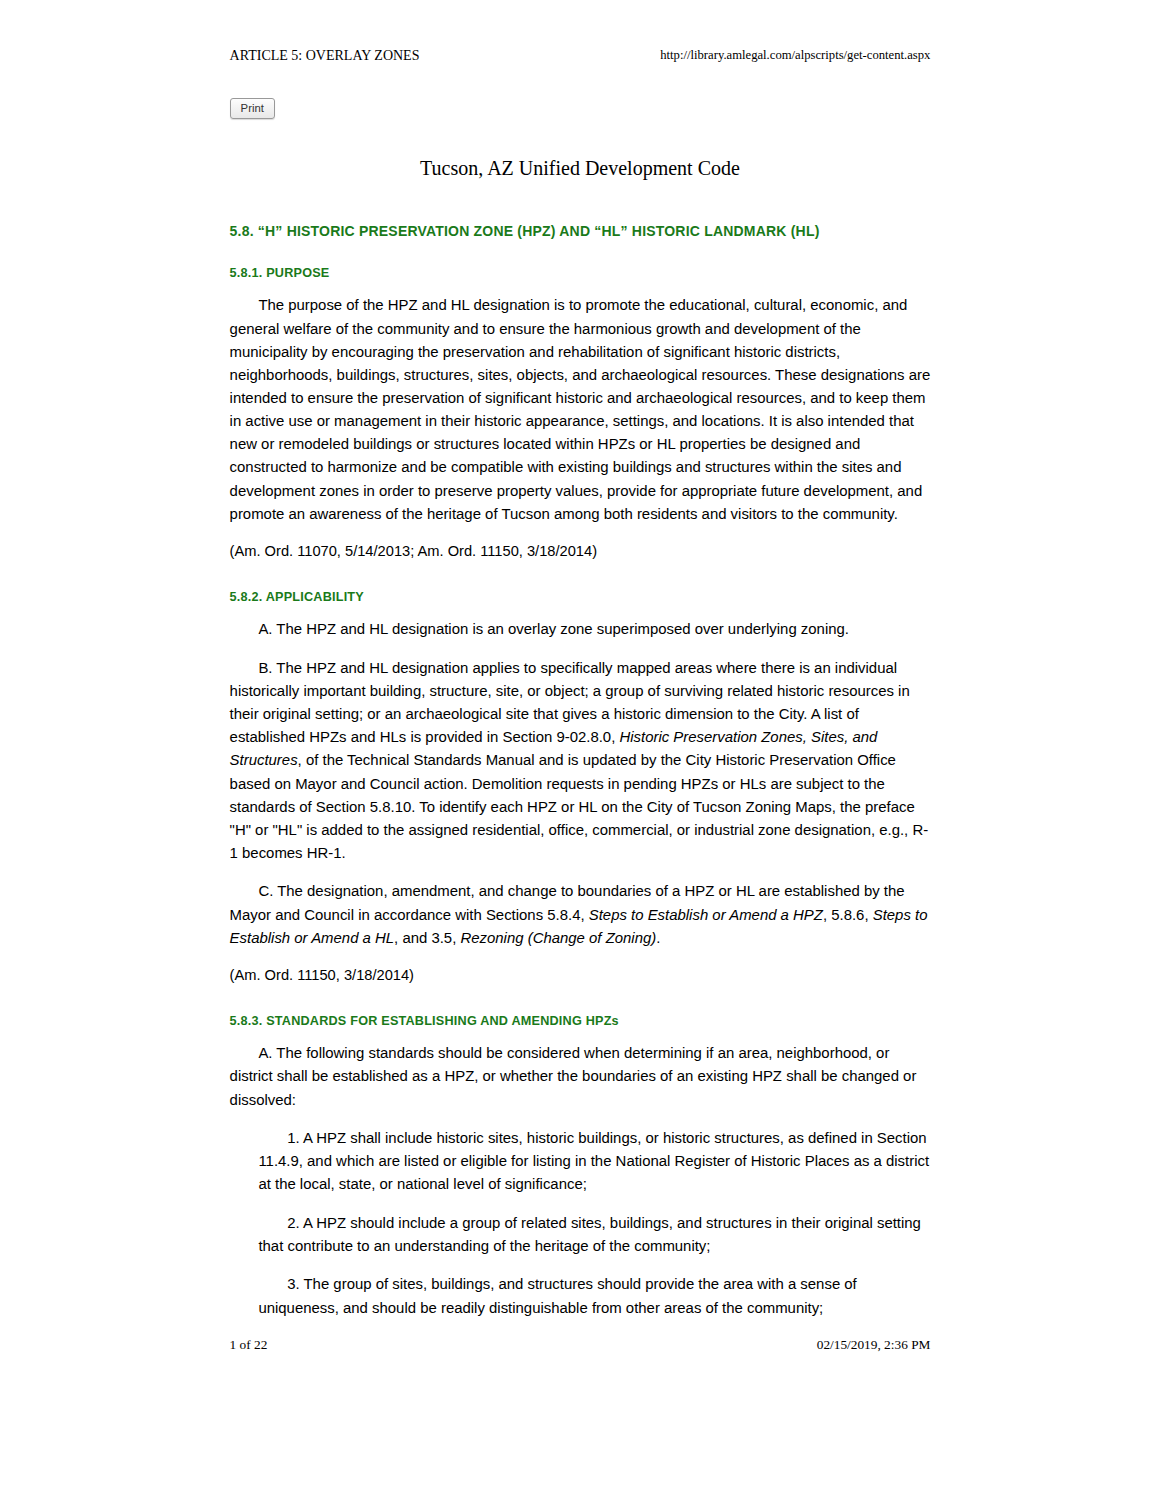ARTICLE 5: OVERLAY ZONES
http://library.amlegal.com/alpscripts/get-content.aspx
Print
Tucson, AZ Unified Development Code
5.8. “H” HISTORIC PRESERVATION ZONE (HPZ) AND “HL” HISTORIC LANDMARK (HL)
5.8.1. PURPOSE
The purpose of the HPZ and HL designation is to promote the educational, cultural, economic, and general welfare of the community and to ensure the harmonious growth and development of the municipality by encouraging the preservation and rehabilitation of significant historic districts, neighborhoods, buildings, structures, sites, objects, and archaeological resources. These designations are intended to ensure the preservation of significant historic and archaeological resources, and to keep them in active use or management in their historic appearance, settings, and locations. It is also intended that new or remodeled buildings or structures located within HPZs or HL properties be designed and constructed to harmonize and be compatible with existing buildings and structures within the sites and development zones in order to preserve property values, provide for appropriate future development, and promote an awareness of the heritage of Tucson among both residents and visitors to the community.
(Am. Ord. 11070, 5/14/2013; Am. Ord. 11150, 3/18/2014)
5.8.2. APPLICABILITY
A. The HPZ and HL designation is an overlay zone superimposed over underlying zoning.
B. The HPZ and HL designation applies to specifically mapped areas where there is an individual historically important building, structure, site, or object; a group of surviving related historic resources in their original setting; or an archaeological site that gives a historic dimension to the City. A list of established HPZs and HLs is provided in Section 9-02.8.0, Historic Preservation Zones, Sites, and Structures, of the Technical Standards Manual and is updated by the City Historic Preservation Office based on Mayor and Council action. Demolition requests in pending HPZs or HLs are subject to the standards of Section 5.8.10. To identify each HPZ or HL on the City of Tucson Zoning Maps, the preface "H" or "HL" is added to the assigned residential, office, commercial, or industrial zone designation, e.g., R-1 becomes HR-1.
C. The designation, amendment, and change to boundaries of a HPZ or HL are established by the Mayor and Council in accordance with Sections 5.8.4, Steps to Establish or Amend a HPZ, 5.8.6, Steps to Establish or Amend a HL, and 3.5, Rezoning (Change of Zoning).
(Am. Ord. 11150, 3/18/2014)
5.8.3. STANDARDS FOR ESTABLISHING AND AMENDING HPZs
A. The following standards should be considered when determining if an area, neighborhood, or district shall be established as a HPZ, or whether the boundaries of an existing HPZ shall be changed or dissolved:
1. A HPZ shall include historic sites, historic buildings, or historic structures, as defined in Section 11.4.9, and which are listed or eligible for listing in the National Register of Historic Places as a district at the local, state, or national level of significance;
2. A HPZ should include a group of related sites, buildings, and structures in their original setting that contribute to an understanding of the heritage of the community;
3. The group of sites, buildings, and structures should provide the area with a sense of uniqueness, and should be readily distinguishable from other areas of the community;
1 of 22
02/15/2019, 2:36 PM